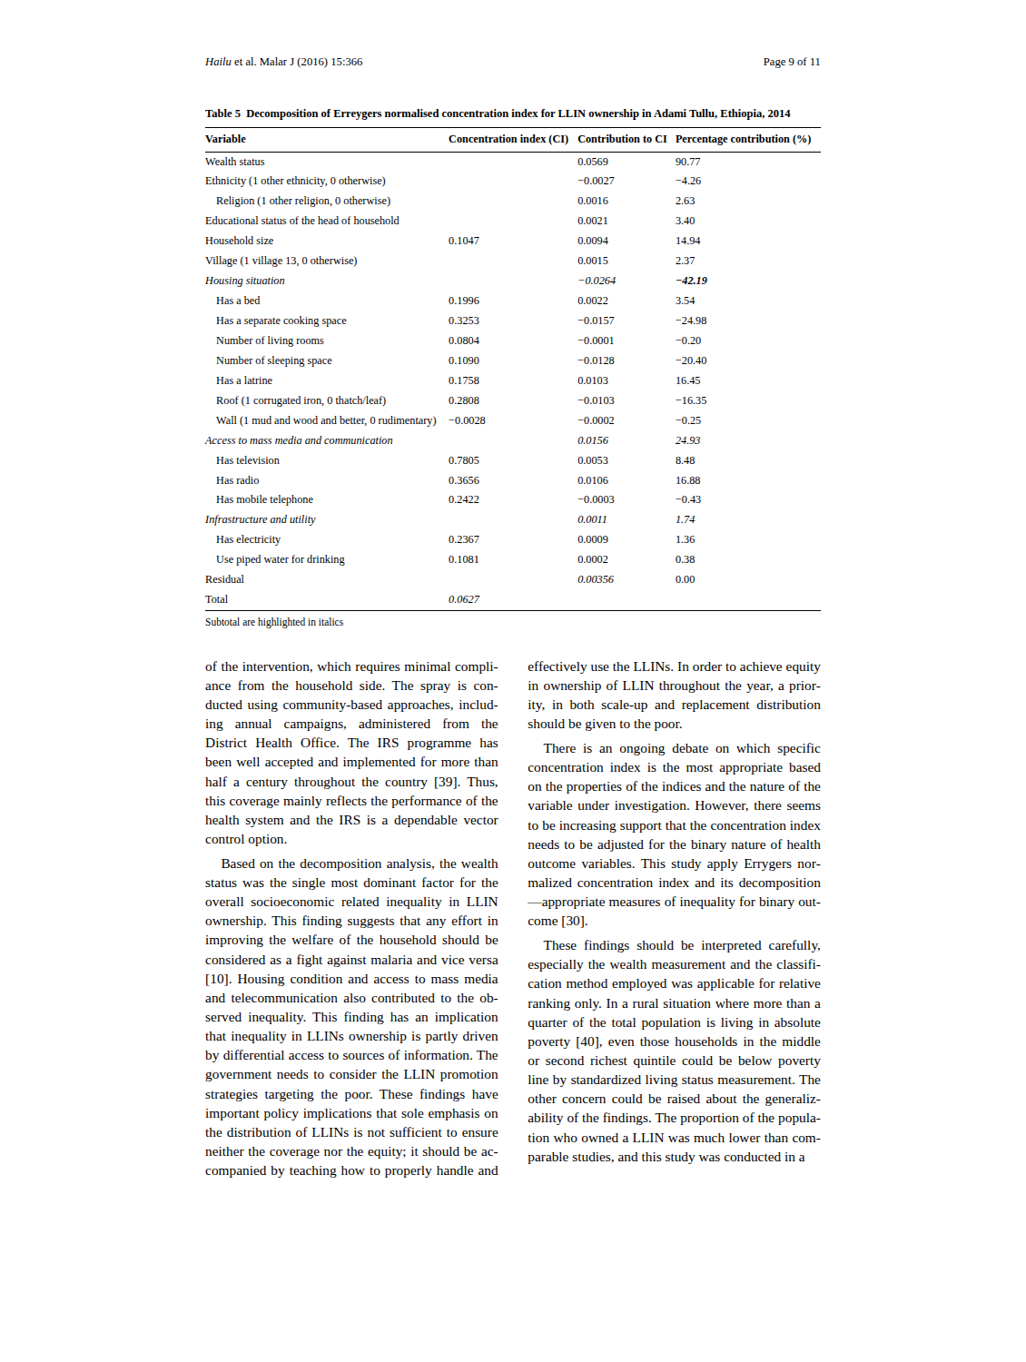Hailu et al. Malar J (2016) 15:366
Page 9 of 11
Table 5 Decomposition of Erreygers normalised concentration index for LLIN ownership in Adami Tullu, Ethiopia, 2014
| Variable | Concentration index (CI) | Contribution to CI | Percentage contribution (%) |
| --- | --- | --- | --- |
| Wealth status | | 0.0569 | 90.77 |
| Ethnicity (1 other ethnicity, 0 otherwise) | | −0.0027 | −4.26 |
| Religion (1 other religion, 0 otherwise) | | 0.0016 | 2.63 |
| Educational status of the head of household | | 0.0021 | 3.40 |
| Household size | 0.1047 | 0.0094 | 14.94 |
| Village (1 village 13, 0 otherwise) | | 0.0015 | 2.37 |
| Housing situation | | −0.0264 | −42.19 |
| Has a bed | 0.1996 | 0.0022 | 3.54 |
| Has a separate cooking space | 0.3253 | −0.0157 | −24.98 |
| Number of living rooms | 0.0804 | −0.0001 | −0.20 |
| Number of sleeping space | 0.1090 | −0.0128 | −20.40 |
| Has a latrine | 0.1758 | 0.0103 | 16.45 |
| Roof (1 corrugated iron, 0 thatch/leaf) | 0.2808 | −0.0103 | −16.35 |
| Wall (1 mud and wood and better, 0 rudimentary) | −0.0028 | −0.0002 | −0.25 |
| Access to mass media and communication | | 0.0156 | 24.93 |
| Has television | 0.7805 | 0.0053 | 8.48 |
| Has radio | 0.3656 | 0.0106 | 16.88 |
| Has mobile telephone | 0.2422 | −0.0003 | −0.43 |
| Infrastructure and utility | | 0.0011 | 1.74 |
| Has electricity | 0.2367 | 0.0009 | 1.36 |
| Use piped water for drinking | 0.1081 | 0.0002 | 0.38 |
| Residual | | 0.00356 | 0.00 |
| Total | 0.0627 | | |
Subtotal are highlighted in italics
of the intervention, which requires minimal compliance from the household side. The spray is conducted using community-based approaches, including annual campaigns, administered from the District Health Office. The IRS programme has been well accepted and implemented for more than half a century throughout the country [39]. Thus, this coverage mainly reflects the performance of the health system and the IRS is a dependable vector control option.
Based on the decomposition analysis, the wealth status was the single most dominant factor for the overall socioeconomic related inequality in LLIN ownership. This finding suggests that any effort in improving the welfare of the household should be considered as a fight against malaria and vice versa [10]. Housing condition and access to mass media and telecommunication also contributed to the observed inequality. This finding has an implication that inequality in LLINs ownership is partly driven by differential access to sources of information. The government needs to consider the LLIN promotion strategies targeting the poor. These findings have important policy implications that sole emphasis on the distribution of LLINs is not sufficient to ensure neither the coverage nor the equity; it should be accompanied by teaching how to properly handle and effectively use the LLINs. In order to achieve equity in ownership of LLIN throughout the year, a priority, in both scale-up and replacement distribution should be given to the poor.
There is an ongoing debate on which specific concentration index is the most appropriate based on the properties of the indices and the nature of the variable under investigation. However, there seems to be increasing support that the concentration index needs to be adjusted for the binary nature of health outcome variables. This study apply Errygers normalized concentration index and its decomposition—appropriate measures of inequality for binary outcome [30].
These findings should be interpreted carefully, especially the wealth measurement and the classification method employed was applicable for relative ranking only. In a rural situation where more than a quarter of the total population is living in absolute poverty [40], even those households in the middle or second richest quintile could be below poverty line by standardized living status measurement. The other concern could be raised about the generalizability of the findings. The proportion of the population who owned a LLIN was much lower than comparable studies, and this study was conducted in a